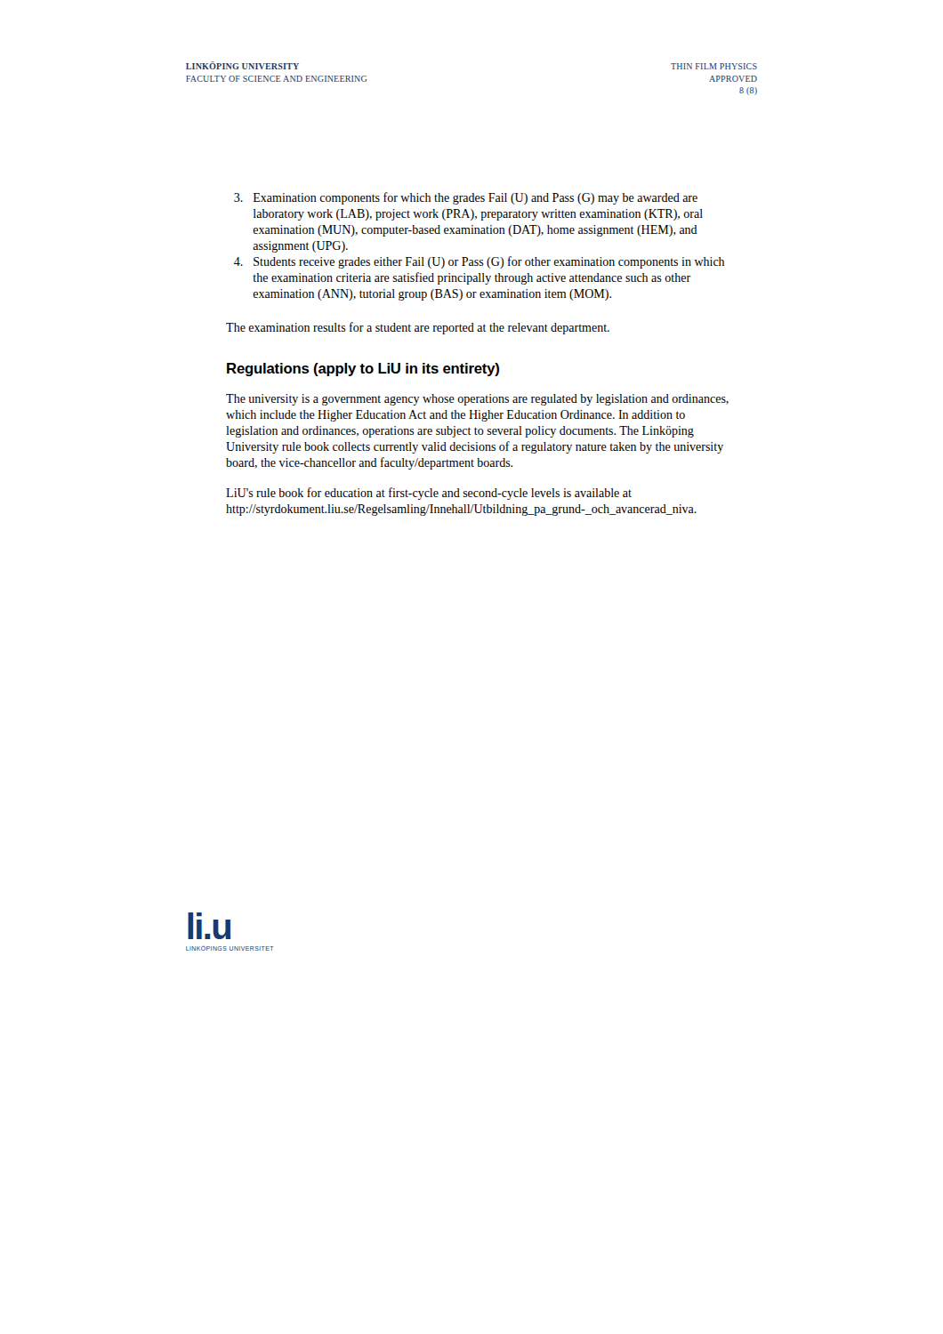LINKÖPING UNIVERSITY
FACULTY OF SCIENCE AND ENGINEERING
THIN FILM PHYSICS
APPROVED
8 (8)
Examination components for which the grades Fail (U) and Pass (G) may be awarded are laboratory work (LAB), project work (PRA), preparatory written examination (KTR), oral examination (MUN), computer-based examination (DAT), home assignment (HEM), and assignment (UPG).
Students receive grades either Fail (U) or Pass (G) for other examination components in which the examination criteria are satisfied principally through active attendance such as other examination (ANN), tutorial group (BAS) or examination item (MOM).
The examination results for a student are reported at the relevant department.
Regulations (apply to LiU in its entirety)
The university is a government agency whose operations are regulated by legislation and ordinances, which include the Higher Education Act and the Higher Education Ordinance. In addition to legislation and ordinances, operations are subject to several policy documents. The Linköping University rule book collects currently valid decisions of a regulatory nature taken by the university board, the vice-chancellor and faculty/department boards.
LiU's rule book for education at first-cycle and second-cycle levels is available at http://styrdokument.liu.se/Regelsamling/Innehall/Utbildning_pa_grund-_och_avancerad_niva.
li. u
LINKÖPINGS UNIVERSITET